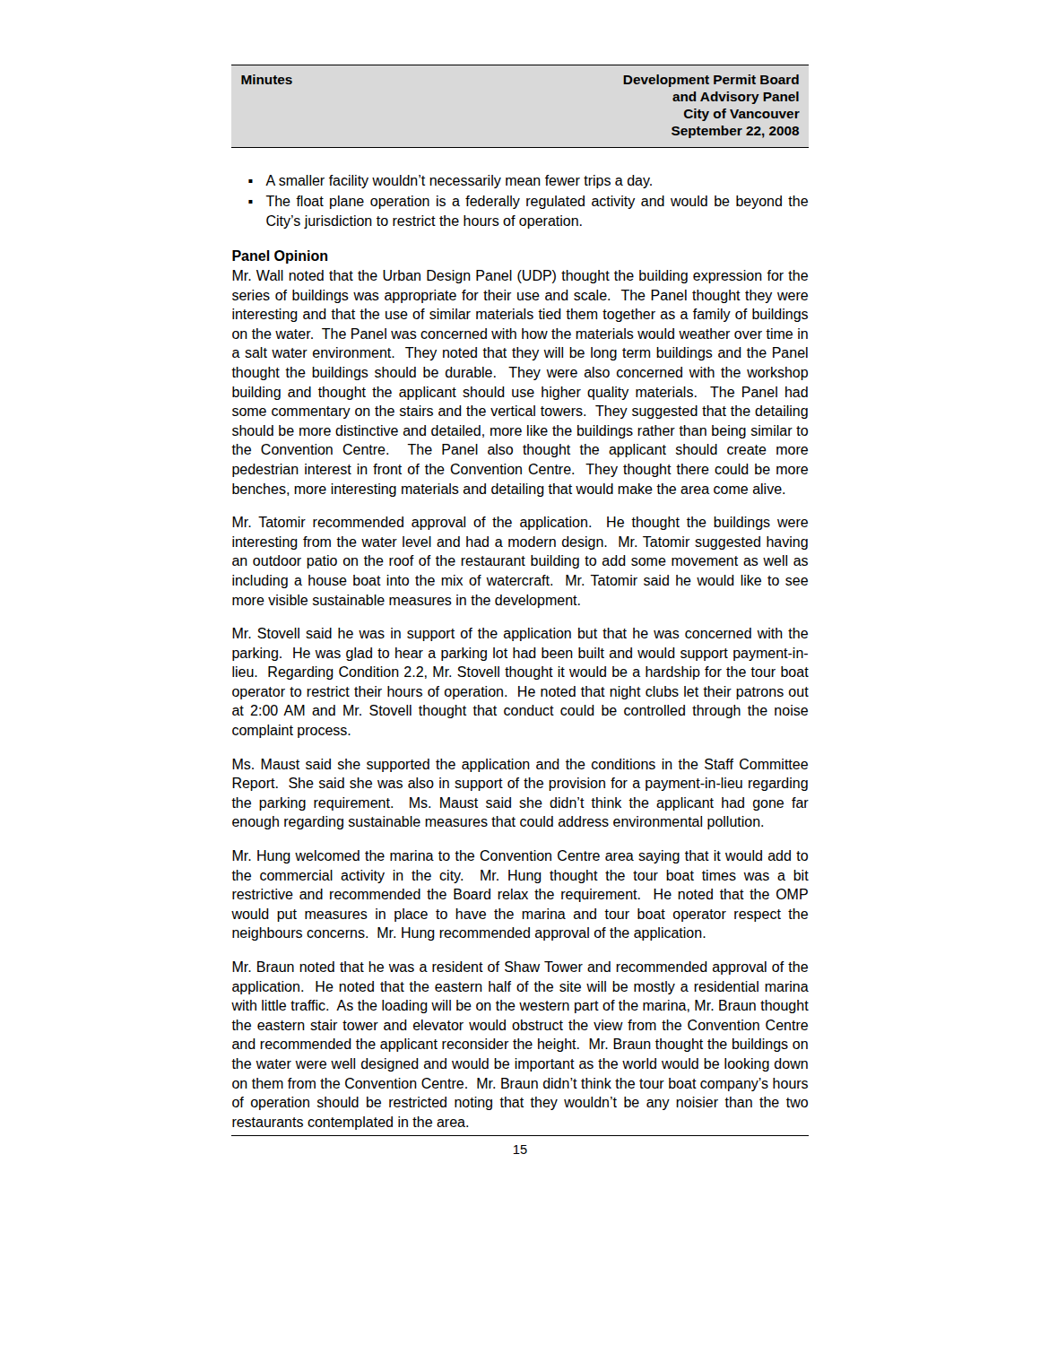Minutes
Development Permit Board
and Advisory Panel
City of Vancouver
September 22, 2008
A smaller facility wouldn’t necessarily mean fewer trips a day.
The float plane operation is a federally regulated activity and would be beyond the City’s jurisdiction to restrict the hours of operation.
Panel Opinion
Mr. Wall noted that the Urban Design Panel (UDP) thought the building expression for the series of buildings was appropriate for their use and scale. The Panel thought they were interesting and that the use of similar materials tied them together as a family of buildings on the water. The Panel was concerned with how the materials would weather over time in a salt water environment. They noted that they will be long term buildings and the Panel thought the buildings should be durable. They were also concerned with the workshop building and thought the applicant should use higher quality materials. The Panel had some commentary on the stairs and the vertical towers. They suggested that the detailing should be more distinctive and detailed, more like the buildings rather than being similar to the Convention Centre. The Panel also thought the applicant should create more pedestrian interest in front of the Convention Centre. They thought there could be more benches, more interesting materials and detailing that would make the area come alive.
Mr. Tatomir recommended approval of the application. He thought the buildings were interesting from the water level and had a modern design. Mr. Tatomir suggested having an outdoor patio on the roof of the restaurant building to add some movement as well as including a house boat into the mix of watercraft. Mr. Tatomir said he would like to see more visible sustainable measures in the development.
Mr. Stovell said he was in support of the application but that he was concerned with the parking. He was glad to hear a parking lot had been built and would support payment-in-lieu. Regarding Condition 2.2, Mr. Stovell thought it would be a hardship for the tour boat operator to restrict their hours of operation. He noted that night clubs let their patrons out at 2:00 AM and Mr. Stovell thought that conduct could be controlled through the noise complaint process.
Ms. Maust said she supported the application and the conditions in the Staff Committee Report. She said she was also in support of the provision for a payment-in-lieu regarding the parking requirement. Ms. Maust said she didn’t think the applicant had gone far enough regarding sustainable measures that could address environmental pollution.
Mr. Hung welcomed the marina to the Convention Centre area saying that it would add to the commercial activity in the city. Mr. Hung thought the tour boat times was a bit restrictive and recommended the Board relax the requirement. He noted that the OMP would put measures in place to have the marina and tour boat operator respect the neighbours concerns. Mr. Hung recommended approval of the application.
Mr. Braun noted that he was a resident of Shaw Tower and recommended approval of the application. He noted that the eastern half of the site will be mostly a residential marina with little traffic. As the loading will be on the western part of the marina, Mr. Braun thought the eastern stair tower and elevator would obstruct the view from the Convention Centre and recommended the applicant reconsider the height. Mr. Braun thought the buildings on the water were well designed and would be important as the world would be looking down on them from the Convention Centre. Mr. Braun didn’t think the tour boat company’s hours of operation should be restricted noting that they wouldn’t be any noisier than the two restaurants contemplated in the area.
15